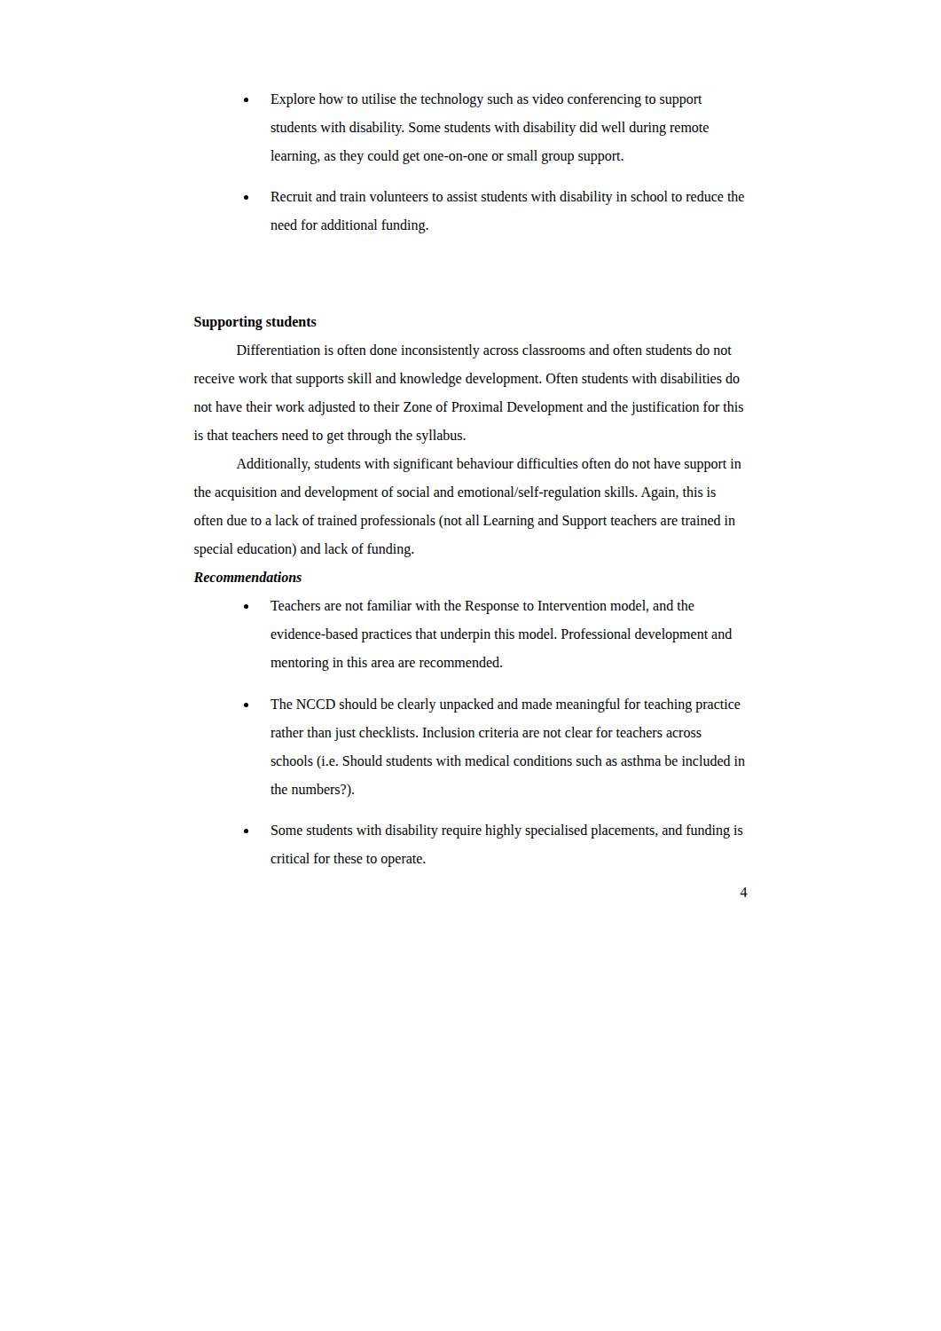Explore how to utilise the technology such as video conferencing to support students with disability. Some students with disability did well during remote learning, as they could get one-on-one or small group support.
Recruit and train volunteers to assist students with disability in school to reduce the need for additional funding.
Supporting students
Differentiation is often done inconsistently across classrooms and often students do not receive work that supports skill and knowledge development. Often students with disabilities do not have their work adjusted to their Zone of Proximal Development and the justification for this is that teachers need to get through the syllabus.
Additionally, students with significant behaviour difficulties often do not have support in the acquisition and development of social and emotional/self-regulation skills. Again, this is often due to a lack of trained professionals (not all Learning and Support teachers are trained in special education) and lack of funding.
Recommendations
Teachers are not familiar with the Response to Intervention model, and the evidence-based practices that underpin this model. Professional development and mentoring in this area are recommended.
The NCCD should be clearly unpacked and made meaningful for teaching practice rather than just checklists. Inclusion criteria are not clear for teachers across schools (i.e. Should students with medical conditions such as asthma be included in the numbers?).
Some students with disability require highly specialised placements, and funding is critical for these to operate.
4